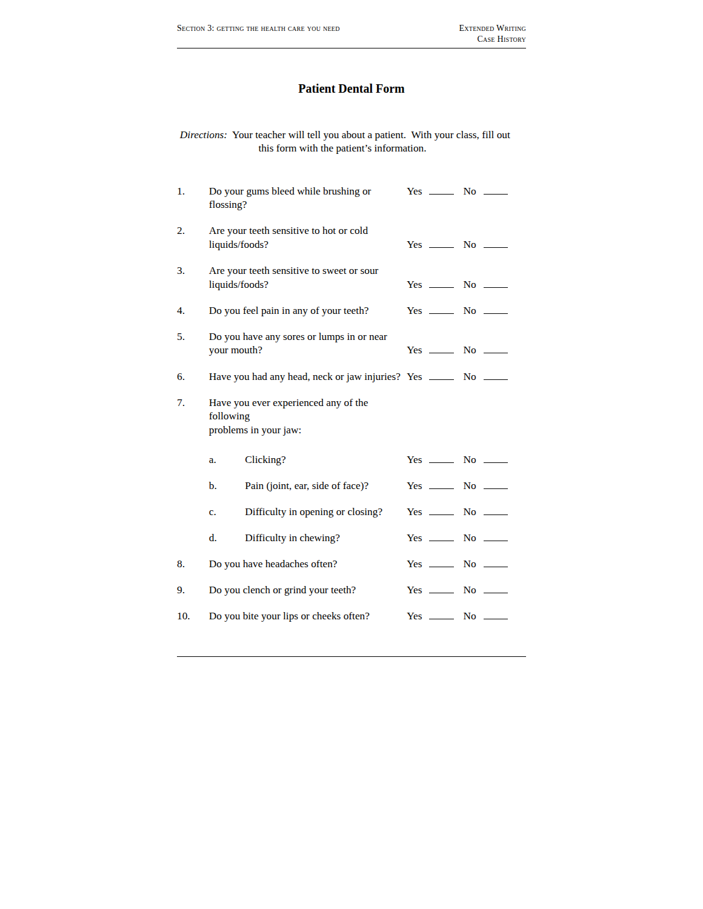Section 3: getting the health care you need
Extended Writing
Case History
Patient Dental Form
Directions: Your teacher will tell you about a patient. With your class, fill out this form with the patient’s information.
| 1. | Do your gums bleed while brushing or flossing? | Yes No |
| 2. | Are your teeth sensitive to hot or cold liquids/foods? | Yes No |
| 3. | Are your teeth sensitive to sweet or sour liquids/foods? | Yes No |
| 4. | Do you feel pain in any of your teeth? | Yes No |
| 5. | Do you have any sores or lumps in or near your mouth? | Yes No |
| 6. | Have you had any head, neck or jaw injuries? | Yes No |
| 7. | Have you ever experienced any of the following problems in your jaw: | |
| | a. | Clicking? | Yes No |
| | b. | Pain (joint, ear, side of face)? | Yes No |
| | c. | Difficulty in opening or closing? | Yes No |
| | d. | Difficulty in chewing? | Yes No |
| 8. | Do you have headaches often? | Yes No |
| 9. | Do you clench or grind your teeth? | Yes No |
| 10. | Do you bite your lips or cheeks often? | Yes No |